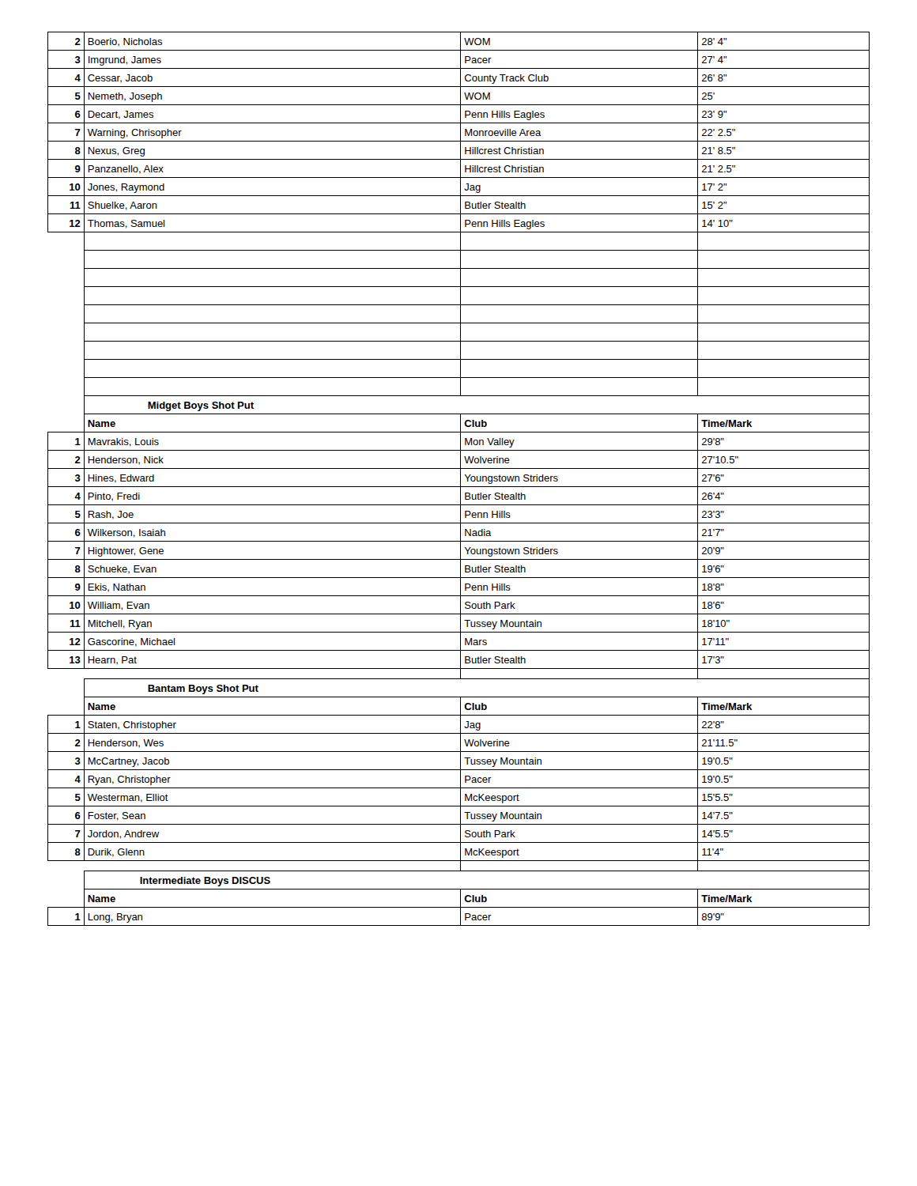| 2 | Boerio, Nicholas | WOM | 28' 4" |
| 3 | Imgrund, James | Pacer | 27' 4" |
| 4 | Cessar, Jacob | County Track Club | 26' 8" |
| 5 | Nemeth, Joseph | WOM | 25' |
| 6 | Decart, James | Penn Hills Eagles | 23' 9" |
| 7 | Warning, Chrisopher | Monroeville Area | 22' 2.5" |
| 8 | Nexus, Greg | Hillcrest Christian | 21' 8.5" |
| 9 | Panzanello, Alex | Hillcrest Christian | 21' 2.5" |
| 10 | Jones, Raymond | Jag | 17' 2" |
| 11 | Shuelke, Aaron | Butler Stealth | 15' 2" |
| 12 | Thomas, Samuel | Penn Hills Eagles | 14' 10" |
| | Midget Boys Shot Put |
| | Name | Club | Time/Mark |
| 1 | Mavrakis, Louis | Mon Valley | 29'8" |
| 2 | Henderson, Nick | Wolverine | 27'10.5" |
| 3 | Hines, Edward | Youngstown Striders | 27'6" |
| 4 | Pinto, Fredi | Butler Stealth | 26'4" |
| 5 | Rash, Joe | Penn Hills | 23'3" |
| 6 | Wilkerson, Isaiah | Nadia | 21'7" |
| 7 | Hightower, Gene | Youngstown Striders | 20'9" |
| 8 | Schueke, Evan | Butler Stealth | 19'6" |
| 9 | Ekis, Nathan | Penn Hills | 18'8" |
| 10 | William, Evan | South Park | 18'6" |
| 11 | Mitchell, Ryan | Tussey Mountain | 18'10" |
| 12 | Gascorine, Michael | Mars | 17'11" |
| 13 | Hearn, Pat | Butler Stealth | 17'3" |
| | Bantam Boys Shot Put |
| | Name | Club | Time/Mark |
| 1 | Staten, Christopher | Jag | 22'8" |
| 2 | Henderson, Wes | Wolverine | 21'11.5" |
| 3 | McCartney, Jacob | Tussey Mountain | 19'0.5" |
| 4 | Ryan, Christopher | Pacer | 19'0.5" |
| 5 | Westerman, Elliot | McKeesport | 15'5.5" |
| 6 | Foster, Sean | Tussey Mountain | 14'7.5" |
| 7 | Jordon, Andrew | South Park | 14'5.5" |
| 8 | Durik, Glenn | McKeesport | 11'4" |
| | Intermediate Boys DISCUS |
| | Name | Club | Time/Mark |
| 1 | Long, Bryan | Pacer | 89'9" |